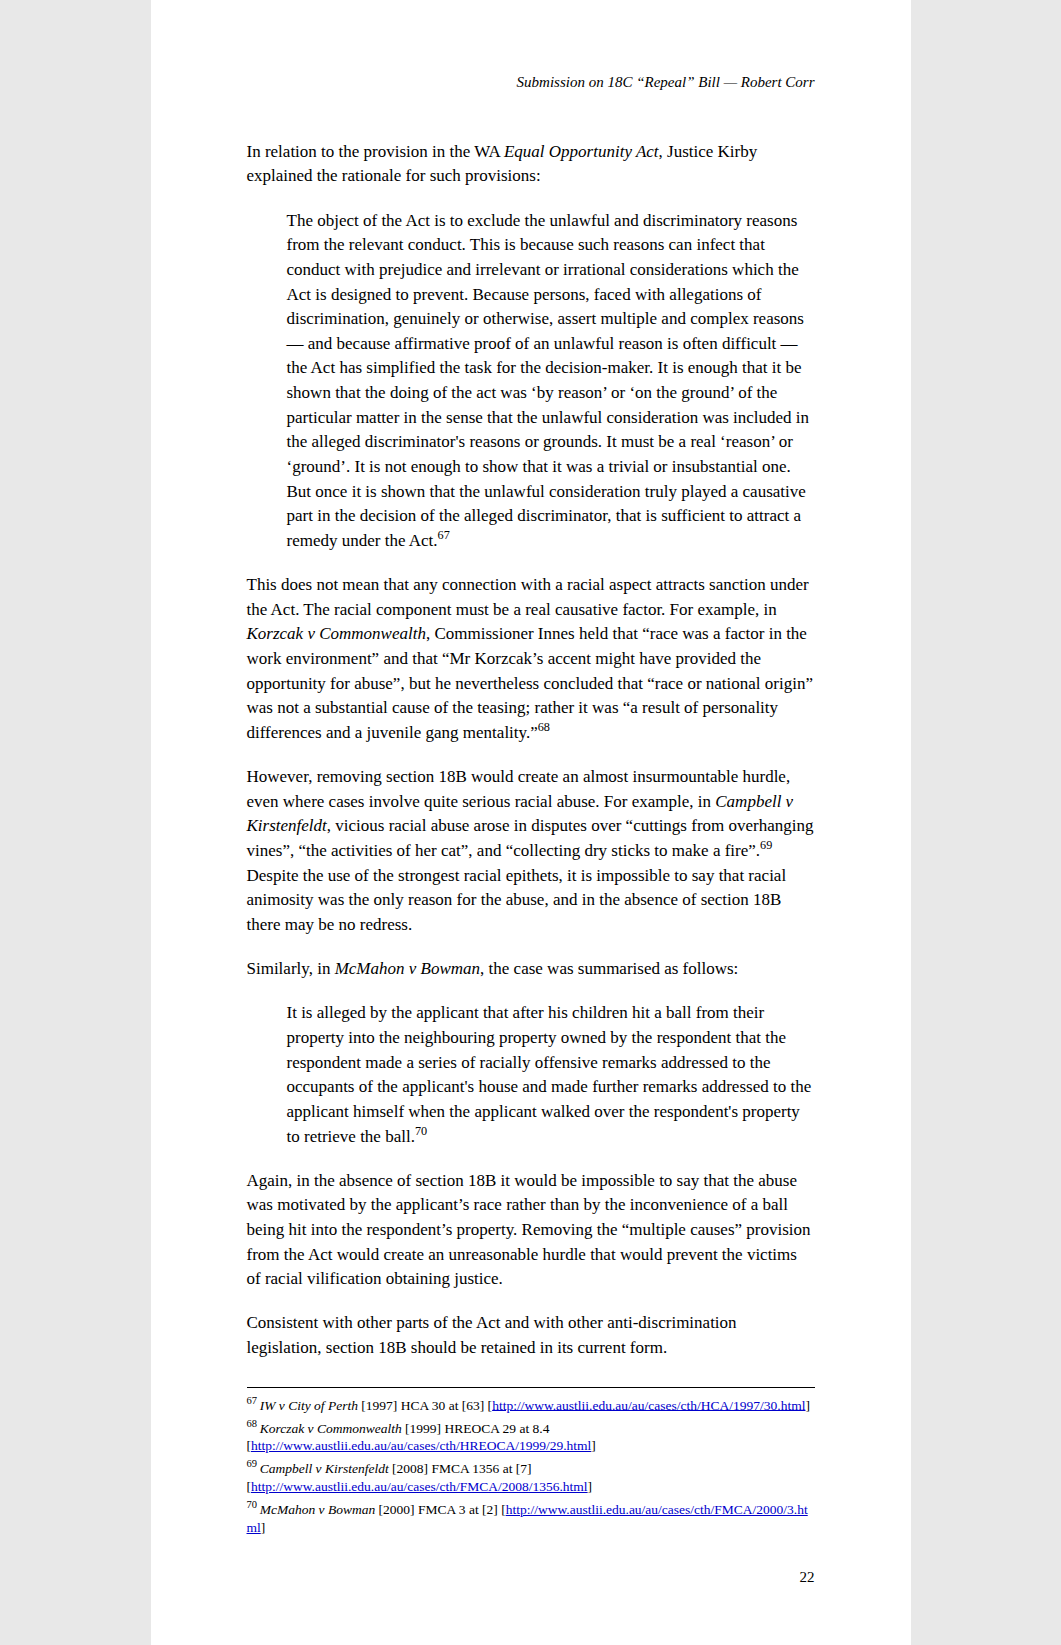Submission on 18C “Repeal” Bill — Robert Corr
In relation to the provision in the WA Equal Opportunity Act, Justice Kirby explained the rationale for such provisions:
The object of the Act is to exclude the unlawful and discriminatory reasons from the relevant conduct. This is because such reasons can infect that conduct with prejudice and irrelevant or irrational considerations which the Act is designed to prevent. Because persons, faced with allegations of discrimination, genuinely or otherwise, assert multiple and complex reasons — and because affirmative proof of an unlawful reason is often difficult — the Act has simplified the task for the decision-maker. It is enough that it be shown that the doing of the act was ‘by reason’ or ‘on the ground’ of the particular matter in the sense that the unlawful consideration was included in the alleged discriminator's reasons or grounds. It must be a real ‘reason’ or ‘ground’. It is not enough to show that it was a trivial or insubstantial one. But once it is shown that the unlawful consideration truly played a causative part in the decision of the alleged discriminator, that is sufficient to attract a remedy under the Act.67
This does not mean that any connection with a racial aspect attracts sanction under the Act. The racial component must be a real causative factor. For example, in Korzcak v Commonwealth, Commissioner Innes held that “race was a factor in the work environment” and that “Mr Korzcak’s accent might have provided the opportunity for abuse”, but he nevertheless concluded that “race or national origin” was not a substantial cause of the teasing; rather it was “a result of personality differences and a juvenile gang mentality.”68
However, removing section 18B would create an almost insurmountable hurdle, even where cases involve quite serious racial abuse. For example, in Campbell v Kirstenfeldt, vicious racial abuse arose in disputes over “cuttings from overhanging vines”, “the activities of her cat”, and “collecting dry sticks to make a fire”.69 Despite the use of the strongest racial epithets, it is impossible to say that racial animosity was the only reason for the abuse, and in the absence of section 18B there may be no redress.
Similarly, in McMahon v Bowman, the case was summarised as follows:
It is alleged by the applicant that after his children hit a ball from their property into the neighbouring property owned by the respondent that the respondent made a series of racially offensive remarks addressed to the occupants of the applicant's house and made further remarks addressed to the applicant himself when the applicant walked over the respondent's property to retrieve the ball.70
Again, in the absence of section 18B it would be impossible to say that the abuse was motivated by the applicant’s race rather than by the inconvenience of a ball being hit into the respondent’s property. Removing the “multiple causes” provision from the Act would create an unreasonable hurdle that would prevent the victims of racial vilification obtaining justice.
Consistent with other parts of the Act and with other anti-discrimination legislation, section 18B should be retained in its current form.
IW v City of Perth [1997] HCA 30 at [63] [http://www.austlii.edu.au/au/cases/cth/HCA/1997/30.html]
Korczak v Commonwealth [1999] HREOCA 29 at 8.4
[http://www.austlii.edu.au/au/cases/cth/HREOCA/1999/29.html]
Campbell v Kirstenfeldt [2008] FMCA 1356 at [7]
[http://www.austlii.edu.au/au/cases/cth/FMCA/2008/1356.html]
McMahon v Bowman [2000] FMCA 3 at [2] [http://www.austlii.edu.au/au/cases/cth/FMCA/2000/3.html]
22